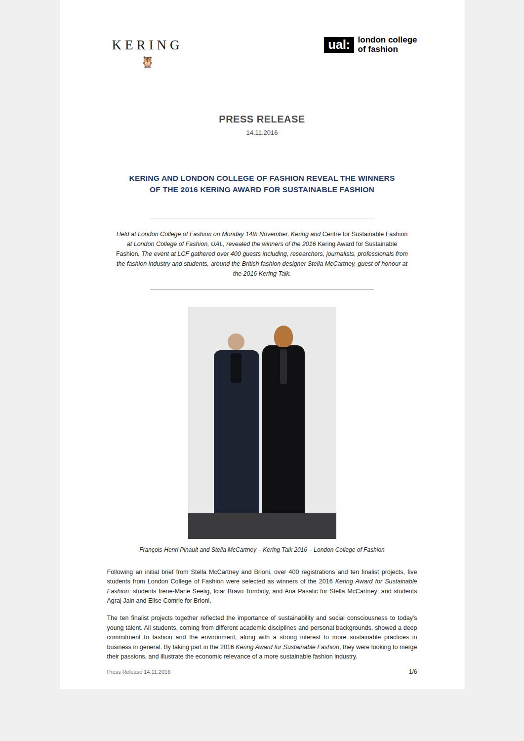KERING
🦉
ual: london college
of fashion
PRESS RELEASE
14.11.2016
KERING AND LONDON COLLEGE OF FASHION REVEAL THE WINNERS
OF THE 2016 KERING AWARD FOR SUSTAINABLE FASHION
Held at London College of Fashion on Monday 14th November, Kering and Centre for Sustainable Fashion at London College of Fashion, UAL, revealed the winners of the 2016 Kering Award for Sustainable Fashion. The event at LCF gathered over 400 guests including, researchers, journalists, professionals from the fashion industry and students, around the British fashion designer Stella McCartney, guest of honour at the 2016 Kering Talk.
François-Henri Pinault and Stella McCartney – Kering Talk 2016 – London College of Fashion
Following an initial brief from Stella McCartney and Brioni, over 400 registrations and ten finalist projects, five students from London College of Fashion were selected as winners of the 2016 Kering Award for Sustainable Fashion: students Irene-Marie Seelig, Iciar Bravo Tomboly, and Ana Pasalic for Stella McCartney; and students Agraj Jain and Elise Comrie for Brioni.
The ten finalist projects together reflected the importance of sustainability and social consciousness to today's young talent. All students, coming from different academic disciplines and personal backgrounds, showed a deep commitment to fashion and the environment, along with a strong interest to more sustainable practices in business in general. By taking part in the 2016 Kering Award for Sustainable Fashion, they were looking to merge their passions, and illustrate the economic relevance of a more sustainable fashion industry.
Press Release 14.11.2016 1/6